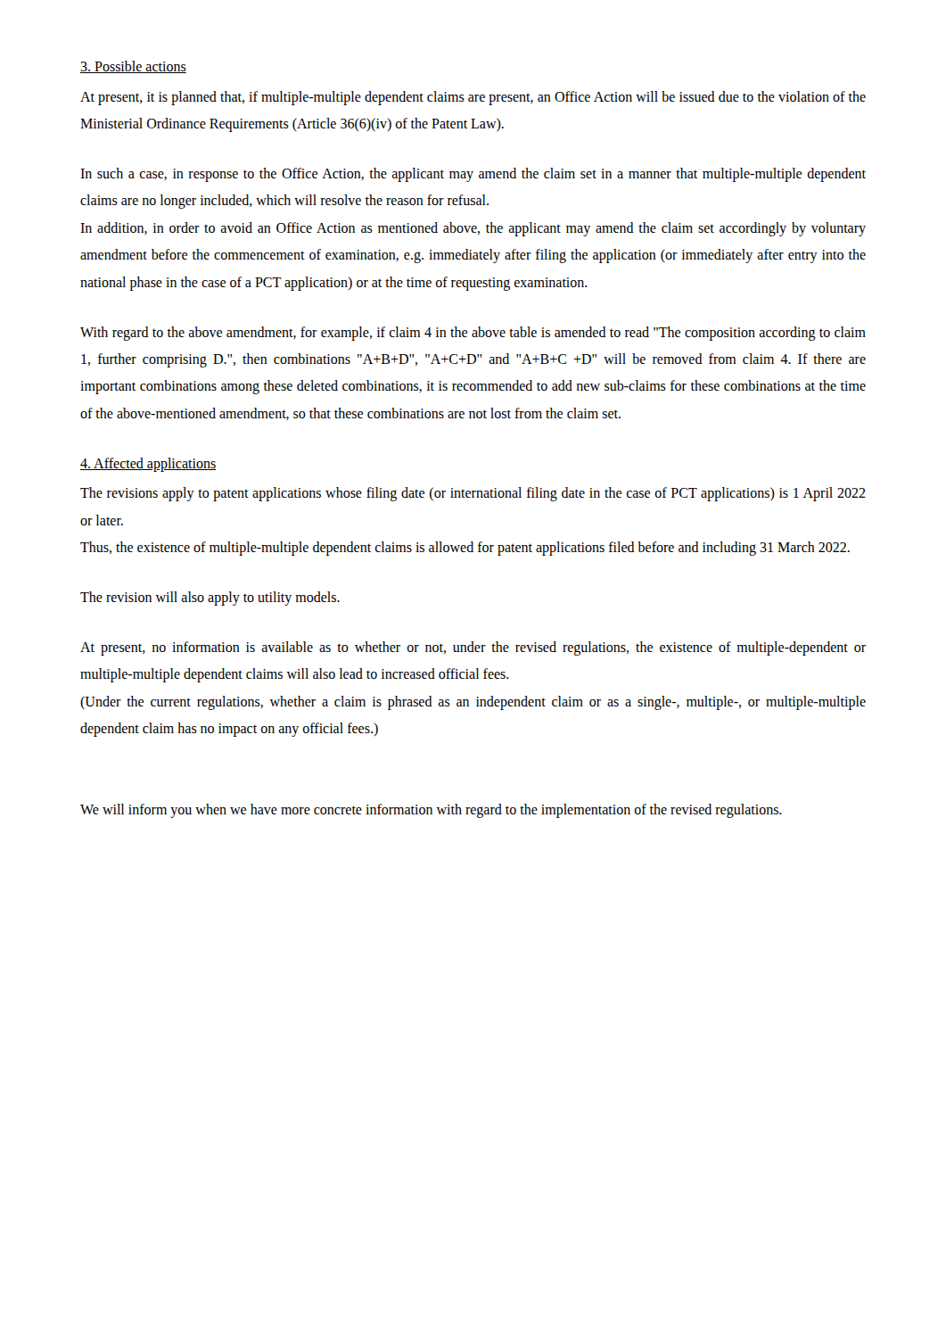3. Possible actions
At present, it is planned that, if multiple-multiple dependent claims are present, an Office Action will be issued due to the violation of the Ministerial Ordinance Requirements (Article 36(6)(iv) of the Patent Law).
In such a case, in response to the Office Action, the applicant may amend the claim set in a manner that multiple-multiple dependent claims are no longer included, which will resolve the reason for refusal.
In addition, in order to avoid an Office Action as mentioned above, the applicant may amend the claim set accordingly by voluntary amendment before the commencement of examination, e.g. immediately after filing the application (or immediately after entry into the national phase in the case of a PCT application) or at the time of requesting examination.
With regard to the above amendment, for example, if claim 4 in the above table is amended to read "The composition according to claim 1, further comprising D.", then combinations "A+B+D", "A+C+D" and "A+B+C +D" will be removed from claim 4. If there are important combinations among these deleted combinations, it is recommended to add new sub-claims for these combinations at the time of the above-mentioned amendment, so that these combinations are not lost from the claim set.
4. Affected applications
The revisions apply to patent applications whose filing date (or international filing date in the case of PCT applications) is 1 April 2022 or later.
Thus, the existence of multiple-multiple dependent claims is allowed for patent applications filed before and including 31 March 2022.
The revision will also apply to utility models.
At present, no information is available as to whether or not, under the revised regulations, the existence of multiple-dependent or multiple-multiple dependent claims will also lead to increased official fees.
(Under the current regulations, whether a claim is phrased as an independent claim or as a single-, multiple-, or multiple-multiple dependent claim has no impact on any official fees.)
We will inform you when we have more concrete information with regard to the implementation of the revised regulations.